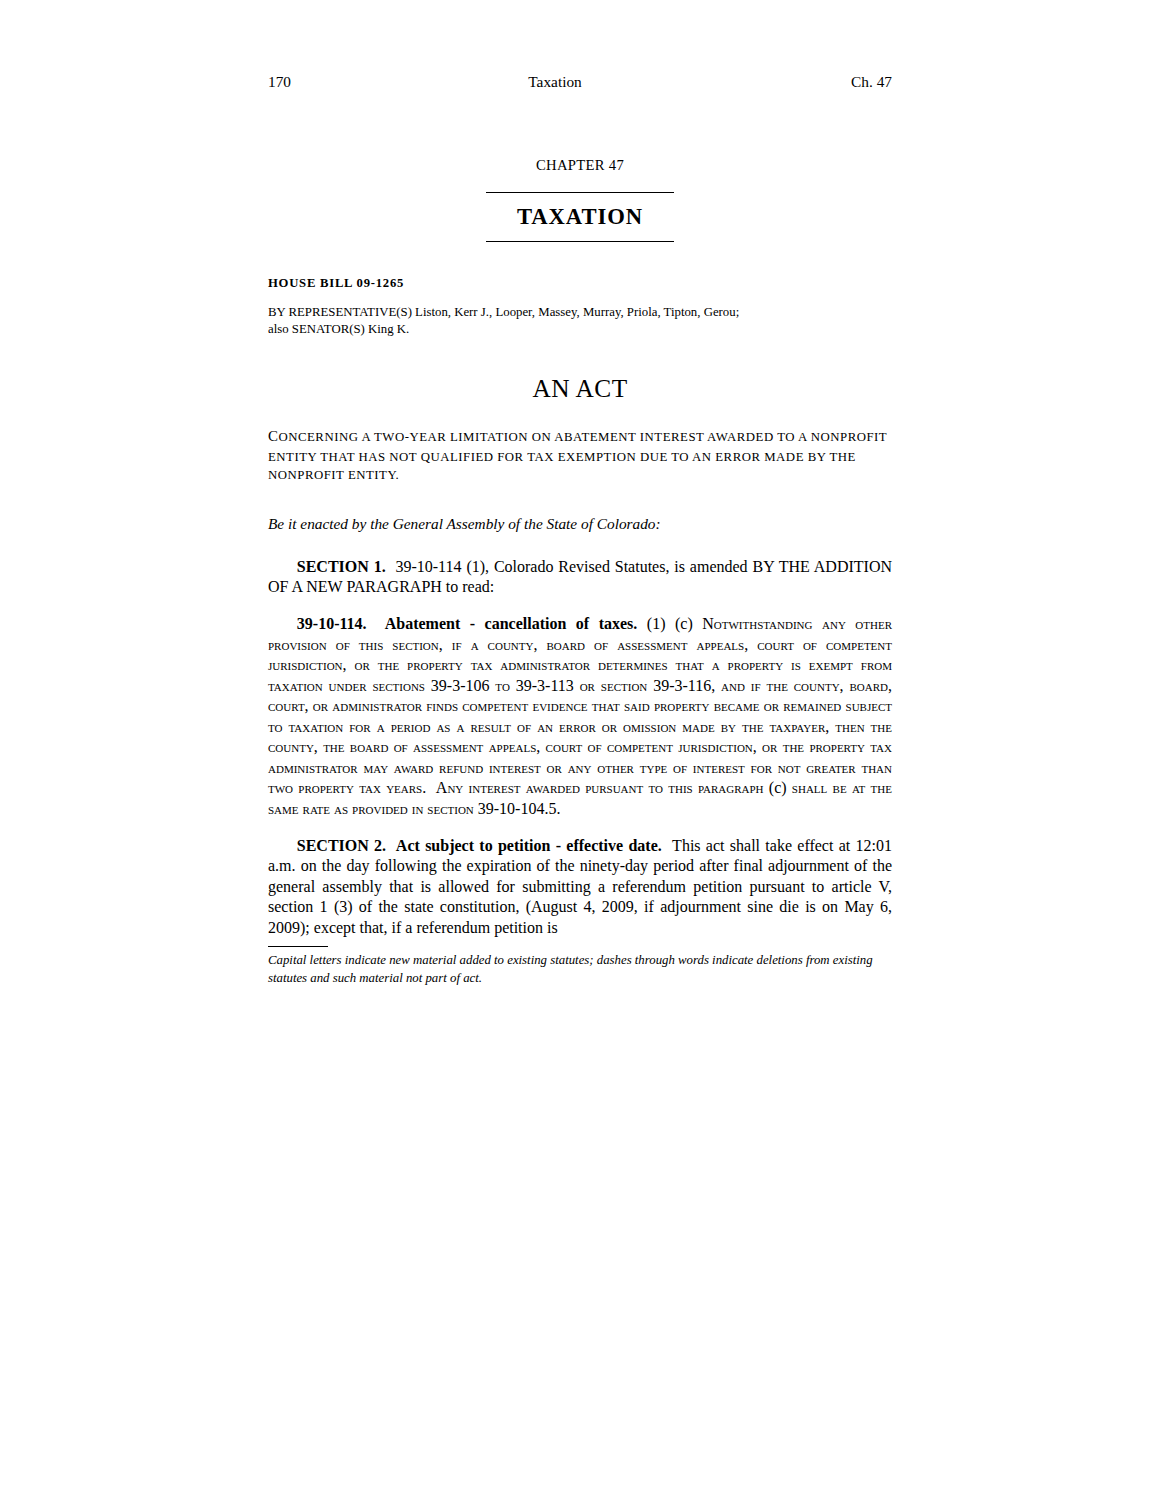170
Taxation
Ch. 47
CHAPTER 47
TAXATION
HOUSE BILL 09-1265
BY REPRESENTATIVE(S) Liston, Kerr J., Looper, Massey, Murray, Priola, Tipton, Gerou;
also SENATOR(S) King K.
AN ACT
CONCERNING A TWO-YEAR LIMITATION ON ABATEMENT INTEREST AWARDED TO A NONPROFIT ENTITY THAT HAS NOT QUALIFIED FOR TAX EXEMPTION DUE TO AN ERROR MADE BY THE NONPROFIT ENTITY.
Be it enacted by the General Assembly of the State of Colorado:
SECTION 1. 39-10-114 (1), Colorado Revised Statutes, is amended BY THE ADDITION OF A NEW PARAGRAPH to read:
39-10-114. Abatement - cancellation of taxes. (1) (c) Notwithstanding any other provision of this section, if a county, board of assessment appeals, court of competent jurisdiction, or the property tax administrator determines that a property is exempt from taxation under sections 39-3-106 to 39-3-113 or section 39-3-116, and if the county, board, court, or administrator finds competent evidence that said property became or remained subject to taxation for a period as a result of an error or omission made by the taxpayer, then the county, the board of assessment appeals, court of competent jurisdiction, or the property tax administrator may award refund interest or any other type of interest for not greater than two property tax years. Any interest awarded pursuant to this paragraph (c) shall be at the same rate as provided in section 39-10-104.5.
SECTION 2. Act subject to petition - effective date. This act shall take effect at 12:01 a.m. on the day following the expiration of the ninety-day period after final adjournment of the general assembly that is allowed for submitting a referendum petition pursuant to article V, section 1 (3) of the state constitution, (August 4, 2009, if adjournment sine die is on May 6, 2009); except that, if a referendum petition is
Capital letters indicate new material added to existing statutes; dashes through words indicate deletions from existing statutes and such material not part of act.